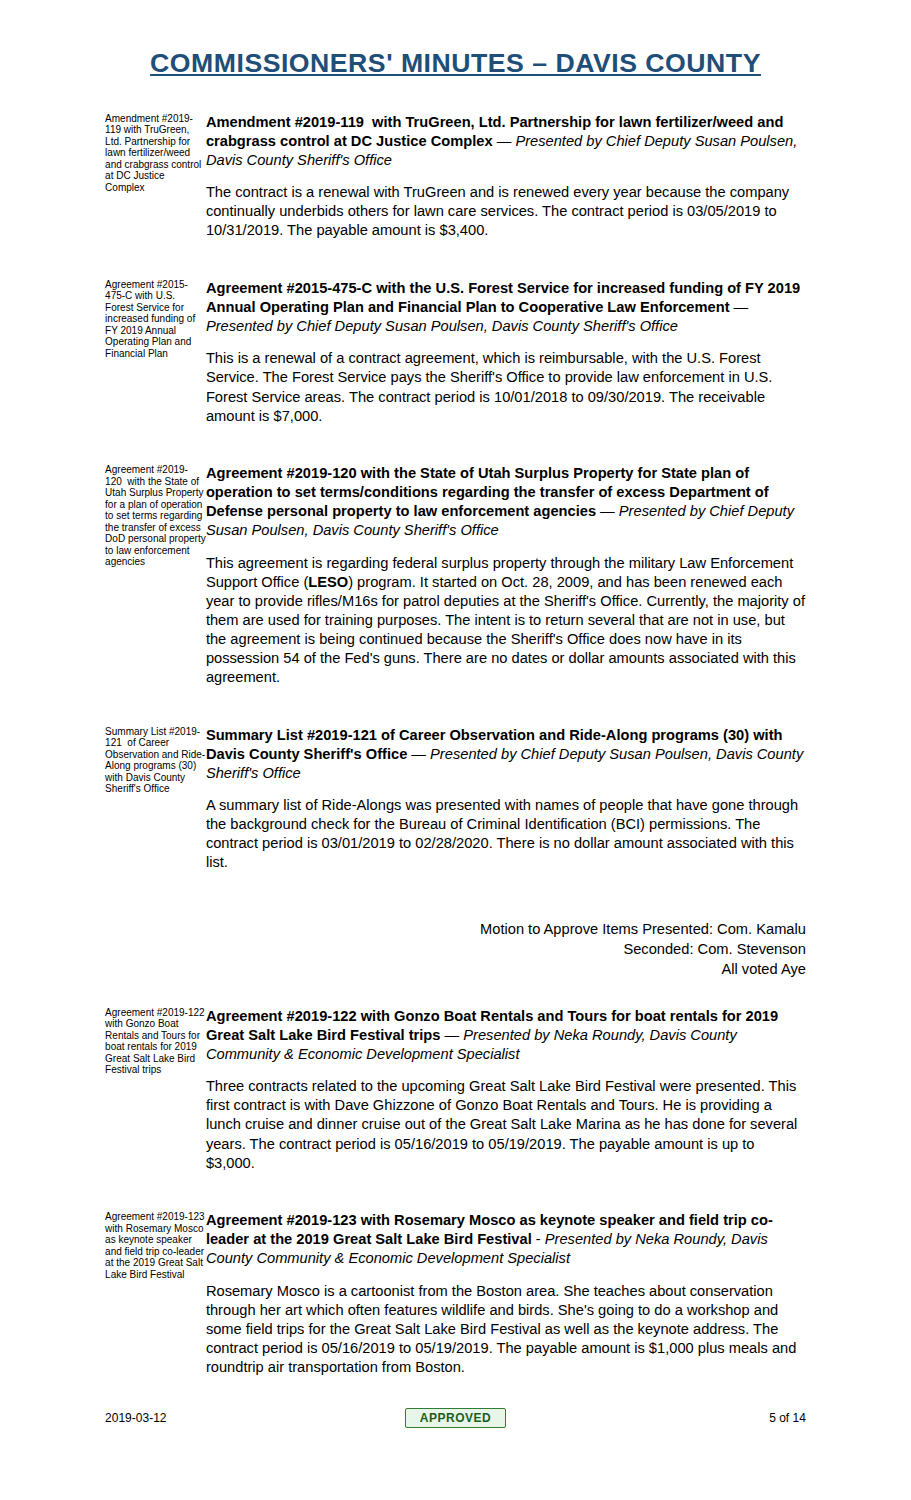COMMISSIONERS' MINUTES – DAVIS COUNTY
| Amendment #2019-119 with TruGreen, Ltd. Partnership for lawn fertilizer/weed and crabgrass control at DC Justice Complex | Amendment #2019-119 with TruGreen, Ltd. Partnership for lawn fertilizer/weed and crabgrass control at DC Justice Complex — Presented by Chief Deputy Susan Poulsen, Davis County Sheriff's Office The contract is a renewal with TruGreen and is renewed every year because the company continually underbids others for lawn care services. The contract period is 03/05/2019 to 10/31/2019. The payable amount is $3,400. |
| Agreement #2015-475-C with U.S. Forest Service for increased funding of FY 2019 Annual Operating Plan and Financial Plan | Agreement #2015-475-C with the U.S. Forest Service for increased funding of FY 2019 Annual Operating Plan and Financial Plan to Cooperative Law Enforcement — Presented by Chief Deputy Susan Poulsen, Davis County Sheriff's Office This is a renewal of a contract agreement, which is reimbursable, with the U.S. Forest Service. The Forest Service pays the Sheriff's Office to provide law enforcement in U.S. Forest Service areas. The contract period is 10/01/2018 to 09/30/2019. The receivable amount is $7,000. |
| Agreement #2019-120 with the State of Utah Surplus Property for a plan of operation to set terms regarding the transfer of excess DoD personal property to law enforcement agencies | Agreement #2019-120 with the State of Utah Surplus Property for State plan of operation to set terms/conditions regarding the transfer of excess Department of Defense personal property to law enforcement agencies — Presented by Chief Deputy Susan Poulsen, Davis County Sheriff's Office This agreement is regarding federal surplus property through the military Law Enforcement Support Office ( LESO ) program. It started on Oct. 28, 2009, and has been renewed each year to provide rifles/M16s for patrol deputies at the Sheriff's Office. Currently, the majority of them are used for training purposes. The intent is to return several that are not in use, but the agreement is being continued because the Sheriff's Office does now have in its possession 54 of the Fed's guns. There are no dates or dollar amounts associated with this agreement. |
| Summary List #2019-121 of Career Observation and Ride-Along programs (30) with Davis County Sheriff's Office | Summary List #2019-121 of Career Observation and Ride-Along programs (30) with Davis County Sheriff's Office — Presented by Chief Deputy Susan Poulsen, Davis County Sheriff's Office A summary list of Ride-Alongs was presented with names of people that have gone through the background check for the Bureau of Criminal Identification (BCI) permissions. The contract period is 03/01/2019 to 02/28/2020. There is no dollar amount associated with this list. |
| | Motion to Approve Items Presented: Com. Kamalu Seconded: Com. Stevenson All voted Aye |
| Agreement #2019-122 with Gonzo Boat Rentals and Tours for boat rentals for 2019 Great Salt Lake Bird Festival trips | Agreement #2019-122 with Gonzo Boat Rentals and Tours for boat rentals for 2019 Great Salt Lake Bird Festival trips — Presented by Neka Roundy, Davis County Community & Economic Development Specialist Three contracts related to the upcoming Great Salt Lake Bird Festival were presented. This first contract is with Dave Ghizzone of Gonzo Boat Rentals and Tours. He is providing a lunch cruise and dinner cruise out of the Great Salt Lake Marina as he has done for several years. The contract period is 05/16/2019 to 05/19/2019. The payable amount is up to $3,000. |
| Agreement #2019-123 with Rosemary Mosco as keynote speaker and field trip co-leader at the 2019 Great Salt Lake Bird Festival | Agreement #2019-123 with Rosemary Mosco as keynote speaker and field trip co-leader at the 2019 Great Salt Lake Bird Festival - Presented by Neka Roundy, Davis County Community & Economic Development Specialist Rosemary Mosco is a cartoonist from the Boston area. She teaches about conservation through her art which often features wildlife and birds. She's going to do a workshop and some field trips for the Great Salt Lake Bird Festival as well as the keynote address. The contract period is 05/16/2019 to 05/19/2019. The payable amount is $1,000 plus meals and roundtrip air transportation from Boston. |
2019-03-12
APPROVED
5 of 14